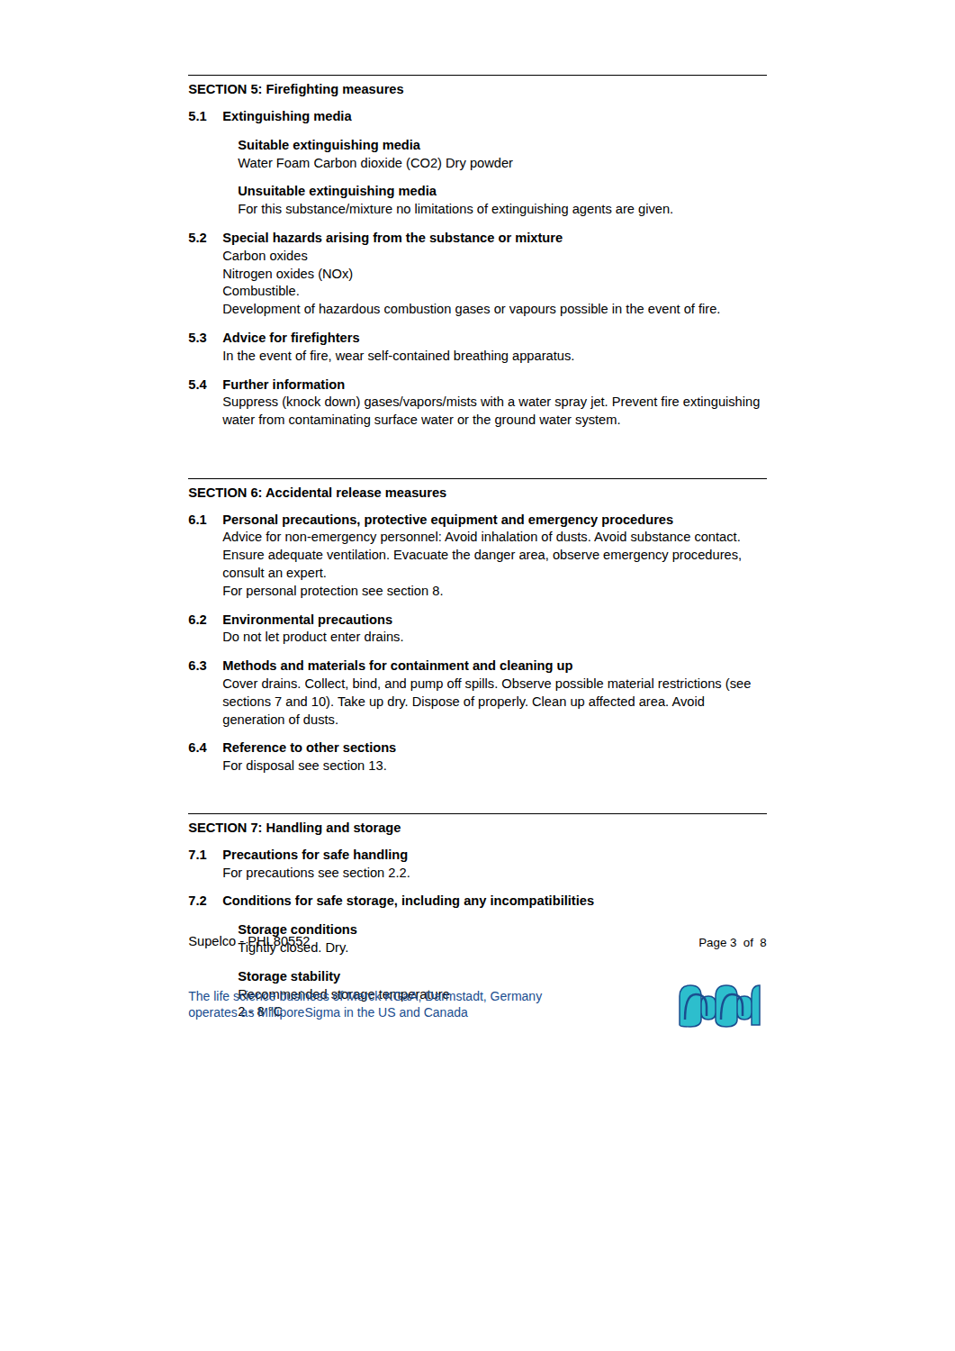SECTION 5: Firefighting measures
5.1
Extinguishing media
Suitable extinguishing media
Water Foam Carbon dioxide (CO2) Dry powder
Unsuitable extinguishing media
For this substance/mixture no limitations of extinguishing agents are given.
5.2
Special hazards arising from the substance or mixture
Carbon oxides
Nitrogen oxides (NOx)
Combustible.
Development of hazardous combustion gases or vapours possible in the event of fire.
5.3
Advice for firefighters
In the event of fire, wear self-contained breathing apparatus.
5.4
Further information
Suppress (knock down) gases/vapors/mists with a water spray jet. Prevent fire extinguishing water from contaminating surface water or the ground water system.
SECTION 6: Accidental release measures
6.1
Personal precautions, protective equipment and emergency procedures
Advice for non-emergency personnel: Avoid inhalation of dusts. Avoid substance contact. Ensure adequate ventilation. Evacuate the danger area, observe emergency procedures, consult an expert.
For personal protection see section 8.
6.2
Environmental precautions
Do not let product enter drains.
6.3
Methods and materials for containment and cleaning up
Cover drains. Collect, bind, and pump off spills. Observe possible material restrictions (see sections 7 and 10). Take up dry. Dispose of properly. Clean up affected area. Avoid generation of dusts.
6.4
Reference to other sections
For disposal see section 13.
SECTION 7: Handling and storage
7.1
Precautions for safe handling
For precautions see section 2.2.
7.2
Conditions for safe storage, including any incompatibilities
Storage conditions
Tightly closed. Dry.
Storage stability
Recommended storage temperature
2 - 8 °C
Supelco - PHL80552
Page 3 of 8
The life science business of Merck KGaA, Darmstadt, Germany
operates as MilliporeSigma in the US and Canada